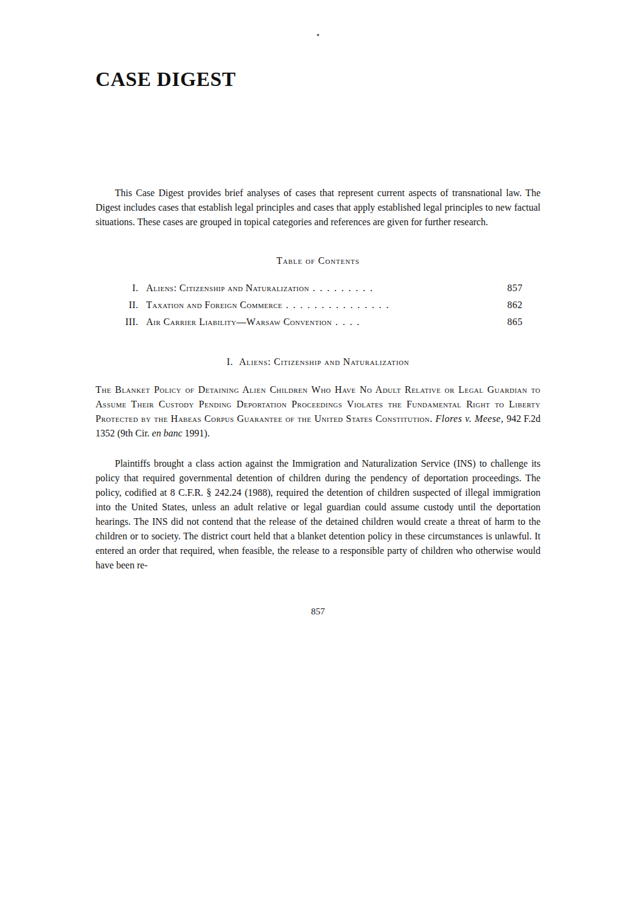•
CASE DIGEST
This Case Digest provides brief analyses of cases that represent current aspects of transnational law. The Digest includes cases that establish legal principles and cases that apply established legal principles to new factual situations. These cases are grouped in topical categories and references are given for further research.
Table of Contents
| I. | Aliens: Citizenship and Naturalization . . . . . . . . . | 857 |
| II. | Taxation and Foreign Commerce . . . . . . . . . . . . . . . | 862 |
| III. | Air Carrier Liability—Warsaw Convention . . . . | 865 |
I. Aliens: Citizenship and Naturalization
The Blanket Policy of Detaining Alien Children Who Have No Adult Relative or Legal Guardian to Assume Their Custody Pending Deportation Proceedings Violates the Fundamental Right to Liberty Protected by the Habeas Corpus Guarantee of the United States Constitution. Flores v. Meese, 942 F.2d 1352 (9th Cir. en banc 1991).
Plaintiffs brought a class action against the Immigration and Naturalization Service (INS) to challenge its policy that required governmental detention of children during the pendency of deportation proceedings. The policy, codified at 8 C.F.R. § 242.24 (1988), required the detention of children suspected of illegal immigration into the United States, unless an adult relative or legal guardian could assume custody until the deportation hearings. The INS did not contend that the release of the detained children would create a threat of harm to the children or to society. The district court held that a blanket detention policy in these circumstances is unlawful. It entered an order that required, when feasible, the release to a responsible party of children who otherwise would have been re-
857